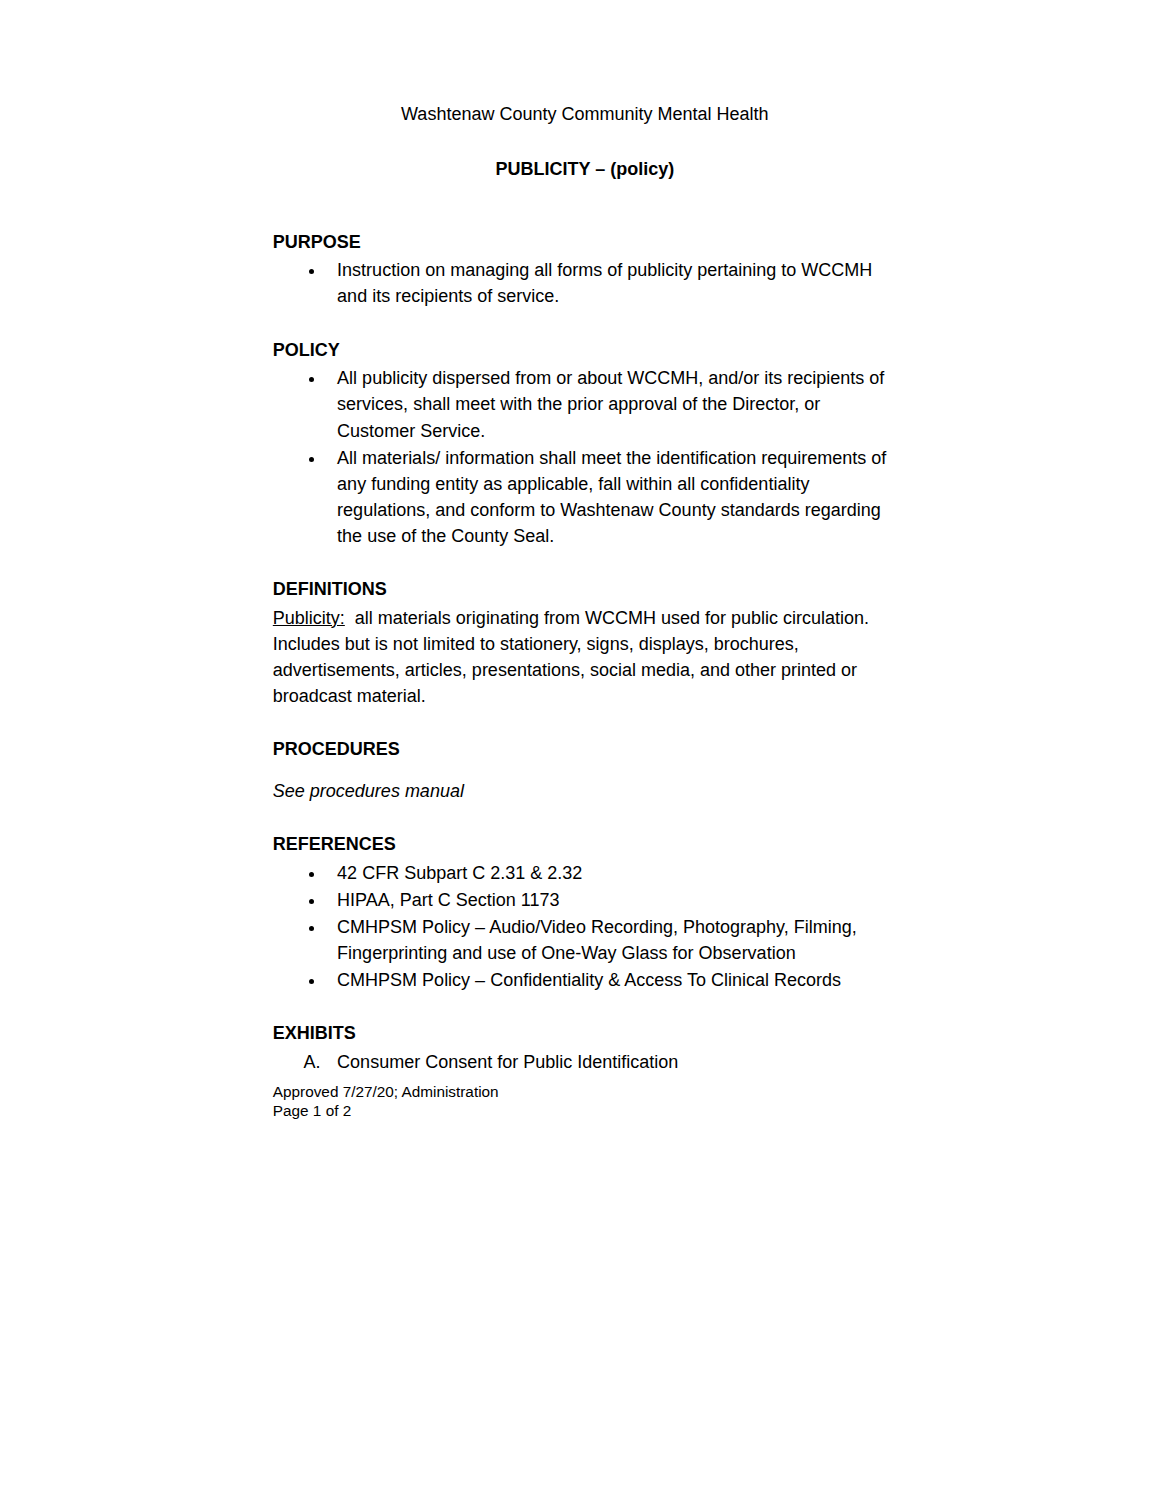Washtenaw County Community Mental Health
PUBLICITY – (policy)
PURPOSE
Instruction on managing all forms of publicity pertaining to WCCMH and its recipients of service.
POLICY
All publicity dispersed from or about WCCMH, and/or its recipients of services, shall meet with the prior approval of the Director, or Customer Service.
All materials/ information shall meet the identification requirements of any funding entity as applicable, fall within all confidentiality regulations, and conform to Washtenaw County standards regarding the use of the County Seal.
DEFINITIONS
Publicity: all materials originating from WCCMH used for public circulation. Includes but is not limited to stationery, signs, displays, brochures, advertisements, articles, presentations, social media, and other printed or broadcast material.
PROCEDURES
See procedures manual
REFERENCES
42 CFR Subpart C 2.31 & 2.32
HIPAA, Part C Section 1173
CMHPSM Policy – Audio/Video Recording, Photography, Filming, Fingerprinting and use of One-Way Glass for Observation
CMHPSM Policy – Confidentiality & Access To Clinical Records
EXHIBITS
Consumer Consent for Public Identification
Approved 7/27/20; Administration
Page 1 of 2